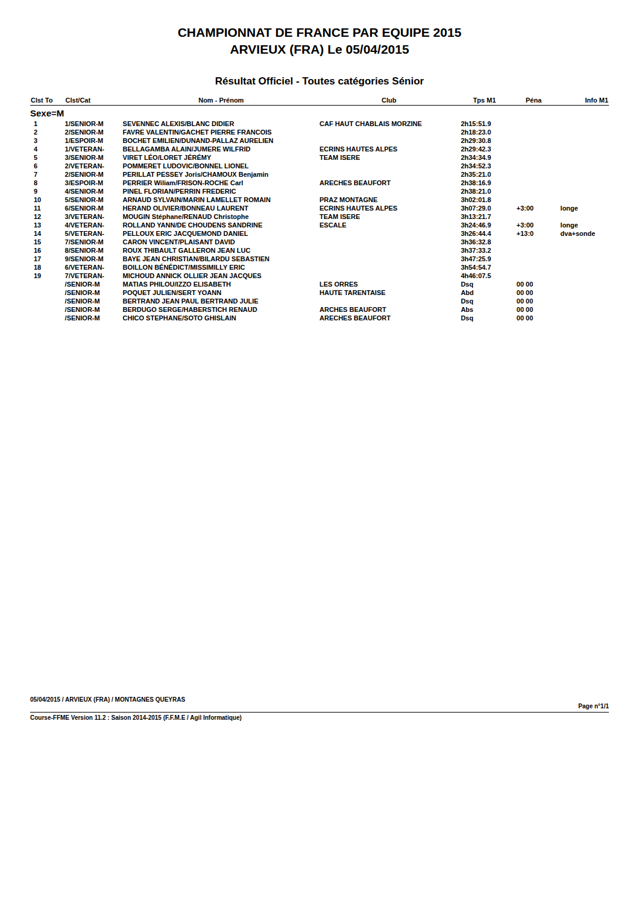CHAMPIONNAT DE FRANCE PAR EQUIPE 2015
ARVIEUX (FRA) Le 05/04/2015
Résultat Officiel - Toutes catégories Sénior
| Clst To | Clst/Cat | Nom - Prénom | Club | Tps M1 | Péna | Info M1 |
| --- | --- | --- | --- | --- | --- | --- |
| Sexe=M |
| 1 | 1/SENIOR-M | SEVENNEC ALEXIS/BLANC DIDIER | CAF HAUT CHABLAIS MORZINE | 2h15:51.9 | | |
| 2 | 2/SENIOR-M | FAVRE VALENTIN/GACHET PIERRE FRANCOIS | | 2h18:23.0 | | |
| 3 | 1/ESPOIR-M | BOCHET EMILIEN/DUNAND-PALLAZ AURELIEN | | 2h29:30.8 | | |
| 4 | 1/VETERAN- | BELLAGAMBA ALAIN/JUMERE WILFRID | ECRINS HAUTES ALPES | 2h29:42.3 | | |
| 5 | 3/SENIOR-M | VIRET LÉO/LORET JÉRÉMY | TEAM ISERE | 2h34:34.9 | | |
| 6 | 2/VETERAN- | POMMERET LUDOVIC/BONNEL LIONEL | | 2h34:52.3 | | |
| 7 | 2/SENIOR-M | PERILLAT PESSEY Joris/CHAMOUX Benjamin | | 2h35:21.0 | | |
| 8 | 3/ESPOIR-M | PERRIER Wiliam/FRISON-ROCHE Carl | ARECHES BEAUFORT | 2h38:16.9 | | |
| 9 | 4/SENIOR-M | PINEL FLORIAN/PERRIN FREDERIC | | 2h38:21.0 | | |
| 10 | 5/SENIOR-M | ARNAUD SYLVAIN/MARIN LAMELLET ROMAIN | PRAZ MONTAGNE | 3h02:01.8 | | |
| 11 | 6/SENIOR-M | HERAND OLIVIER/BONNEAU LAURENT | ECRINS HAUTES ALPES | 3h07:29.0 | +3:00 | longe |
| 12 | 3/VETERAN- | MOUGIN Stéphane/RENAUD Christophe | TEAM ISERE | 3h13:21.7 | | |
| 13 | 4/VETERAN- | ROLLAND YANN/DE CHOUDENS SANDRINE | ESCALE | 3h24:46.9 | +3:00 | longe |
| 14 | 5/VETERAN- | PELLOUX ERIC JACQUEMOND DANIEL | | 3h26:44.4 | +13:0 | dva+sonde |
| 15 | 7/SENIOR-M | CARON VINCENT/PLAISANT DAVID | | 3h36:32.8 | | |
| 16 | 8/SENIOR-M | ROUX THIBAULT GALLERON JEAN LUC | | 3h37:33.2 | | |
| 17 | 9/SENIOR-M | BAYE JEAN CHRISTIAN/BILARDU SEBASTIEN | | 3h47:25.9 | | |
| 18 | 6/VETERAN- | BOILLON BÉNÉDICT/MISSIMILLY ERIC | | 3h54:54.7 | | |
| 19 | 7/VETERAN- | MICHOUD ANNICK OLLIER JEAN JACQUES | | 4h46:07.5 | | |
| | /SENIOR-M | MATIAS PHILOU/IZZO ELISABETH | LES ORRES | Dsq | 00 00 | |
| | /SENIOR-M | POQUET JULIEN/SERT YOANN | HAUTE TARENTAISE | Abd | 00 00 | |
| | /SENIOR-M | BERTRAND JEAN PAUL BERTRAND JULIE | | Dsq | 00 00 | |
| | /SENIOR-M | BERDUGO SERGE/HABERSTICH RENAUD | ARCHES BEAUFORT | Abs | 00 00 | |
| | /SENIOR-M | CHICO STEPHANE/SOTO GHISLAIN | ARECHES BEAUFORT | Dsq | 00 00 | |
05/04/2015 / ARVIEUX (FRA) / MONTAGNES QUEYRAS
Page n°1/1
Course-FFME Version 11.2 : Saison 2014-2015 (F.F.M.E / Agil Informatique)